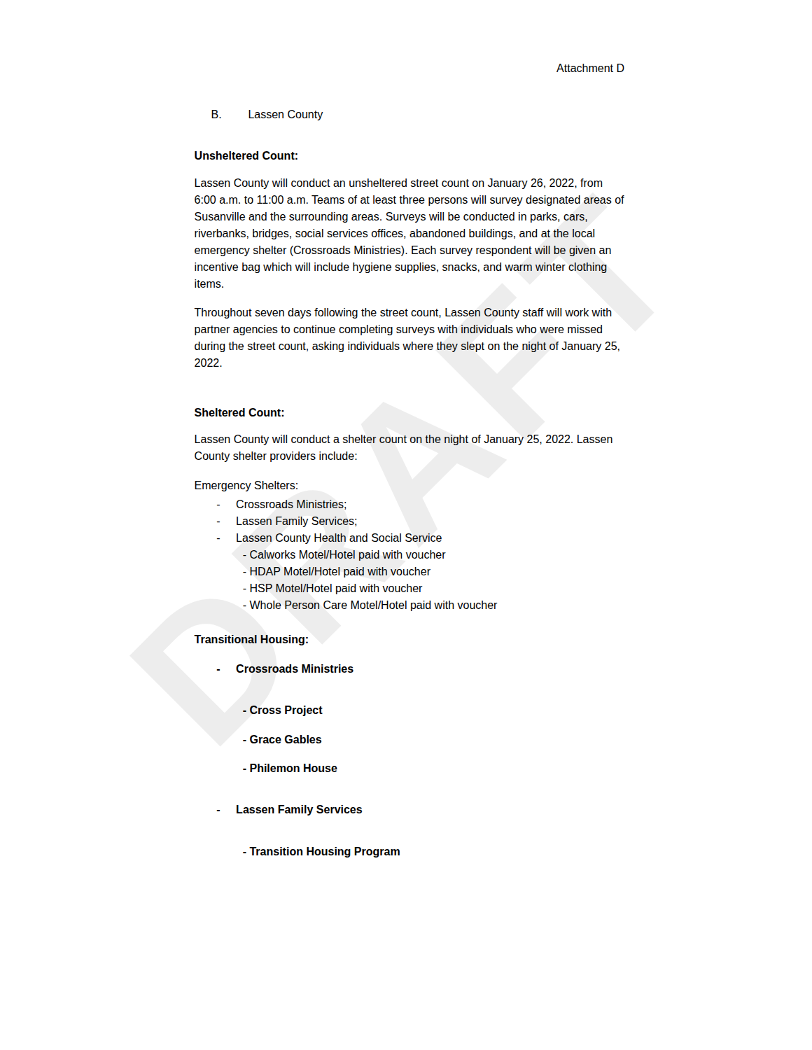DRAFT
Attachment D
B. Lassen County
Unsheltered Count:
Lassen County will conduct an unsheltered street count on January 26, 2022, from 6:00 a.m. to 11:00 a.m. Teams of at least three persons will survey designated areas of Susanville and the surrounding areas. Surveys will be conducted in parks, cars, riverbanks, bridges, social services offices, abandoned buildings, and at the local emergency shelter (Crossroads Ministries). Each survey respondent will be given an incentive bag which will include hygiene supplies, snacks, and warm winter clothing items.
Throughout seven days following the street count, Lassen County staff will work with partner agencies to continue completing surveys with individuals who were missed during the street count, asking individuals where they slept on the night of January 25, 2022.
Sheltered Count:
Lassen County will conduct a shelter count on the night of January 25, 2022. Lassen County shelter providers include:
Emergency Shelters:
Crossroads Ministries;
Lassen Family Services;
Lassen County Health and Social Service
- Calworks Motel/Hotel paid with voucher
- HDAP Motel/Hotel paid with voucher
- HSP Motel/Hotel paid with voucher
- Whole Person Care Motel/Hotel paid with voucher
Transitional Housing:
Crossroads Ministries
- Cross Project
- Grace Gables
- Philemon House
Lassen Family Services
- Transition Housing Program